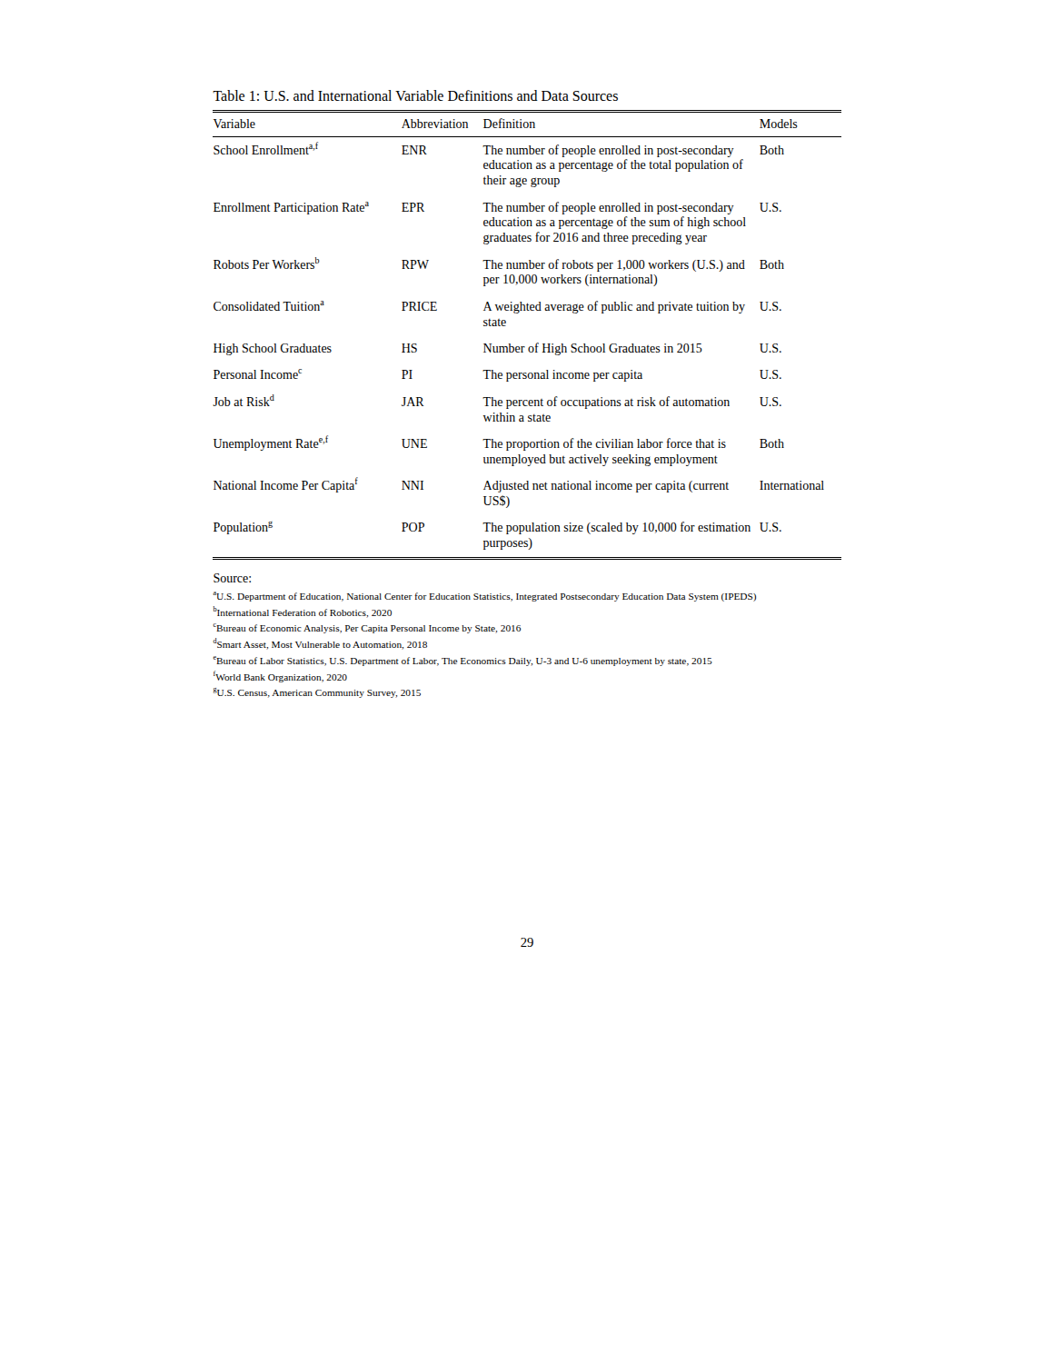Table 1: U.S. and International Variable Definitions and Data Sources
| Variable | Abbreviation | Definition | Models |
| --- | --- | --- | --- |
| School Enrollment a,f | ENR | The number of people enrolled in post-secondary education as a percentage of the total population of their age group | Both |
| Enrollment Participation Rate a | EPR | The number of people enrolled in post-secondary education as a percentage of the sum of high school graduates for 2016 and three preceding year | U.S. |
| Robots Per Workers b | RPW | The number of robots per 1,000 workers (U.S.) and per 10,000 workers (international) | Both |
| Consolidated Tuition a | PRICE | A weighted average of public and private tuition by state | U.S. |
| High School Graduates | HS | Number of High School Graduates in 2015 | U.S. |
| Personal Income c | PI | The personal income per capita | U.S. |
| Job at Risk d | JAR | The percent of occupations at risk of automation within a state | U.S. |
| Unemployment Rate e,f | UNE | The proportion of the civilian labor force that is unemployed but actively seeking employment | Both |
| National Income Per Capita f | NNI | Adjusted net national income per capita (current US$) | International |
| Population g | POP | The population size (scaled by 10,000 for estimation purposes) | U.S. |
Source:
aU.S. Department of Education, National Center for Education Statistics, Integrated Postsecondary Education Data System (IPEDS)
bInternational Federation of Robotics, 2020
cBureau of Economic Analysis, Per Capita Personal Income by State, 2016
dSmart Asset, Most Vulnerable to Automation, 2018
eBureau of Labor Statistics, U.S. Department of Labor, The Economics Daily, U-3 and U-6 unemployment by state, 2015
fWorld Bank Organization, 2020
gU.S. Census, American Community Survey, 2015
29